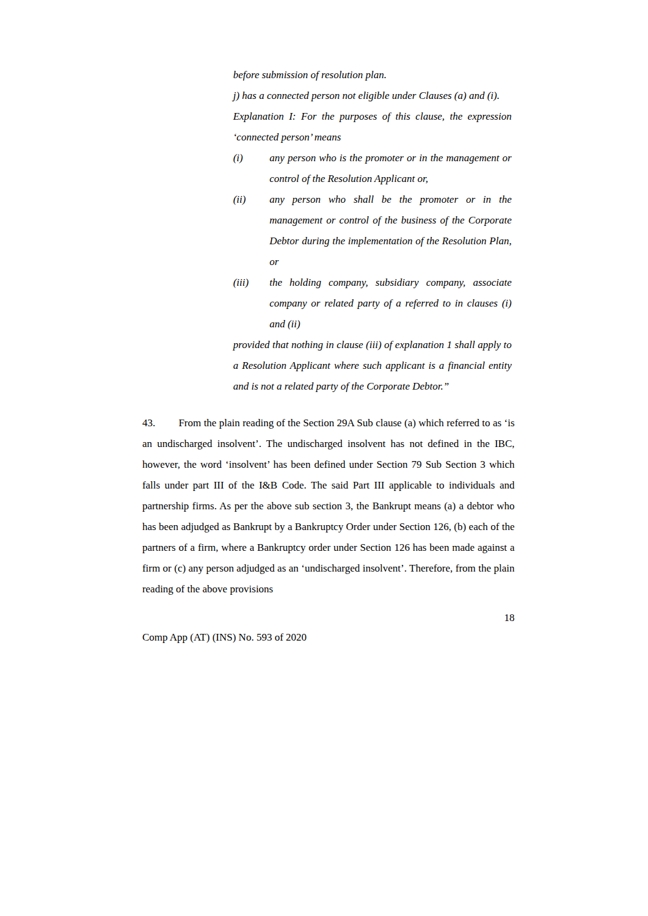before submission of resolution plan.
j) has a connected person not eligible under Clauses (a) and (i).
Explanation I: For the purposes of this clause, the expression ‘connected person’ means
(i) any person who is the promoter or in the management or control of the Resolution Applicant or,
(ii) any person who shall be the promoter or in the management or control of the business of the Corporate Debtor during the implementation of the Resolution Plan, or
(iii) the holding company, subsidiary company, associate company or related party of a referred to in clauses (i) and (ii)
provided that nothing in clause (iii) of explanation 1 shall apply to a Resolution Applicant where such applicant is a financial entity and is not a related party of the Corporate Debtor.”
43. From the plain reading of the Section 29A Sub clause (a) which referred to as ‘is an undischarged insolvent’. The undischarged insolvent has not defined in the IBC, however, the word ‘insolvent’ has been defined under Section 79 Sub Section 3 which falls under part III of the I&B Code. The said Part III applicable to individuals and partnership firms. As per the above sub section 3, the Bankrupt means (a) a debtor who has been adjudged as Bankrupt by a Bankruptcy Order under Section 126, (b) each of the partners of a firm, where a Bankruptcy order under Section 126 has been made against a firm or (c) any person adjudged as an ‘undischarged insolvent’. Therefore, from the plain reading of the above provisions
18
Comp App (AT) (INS) No. 593 of 2020